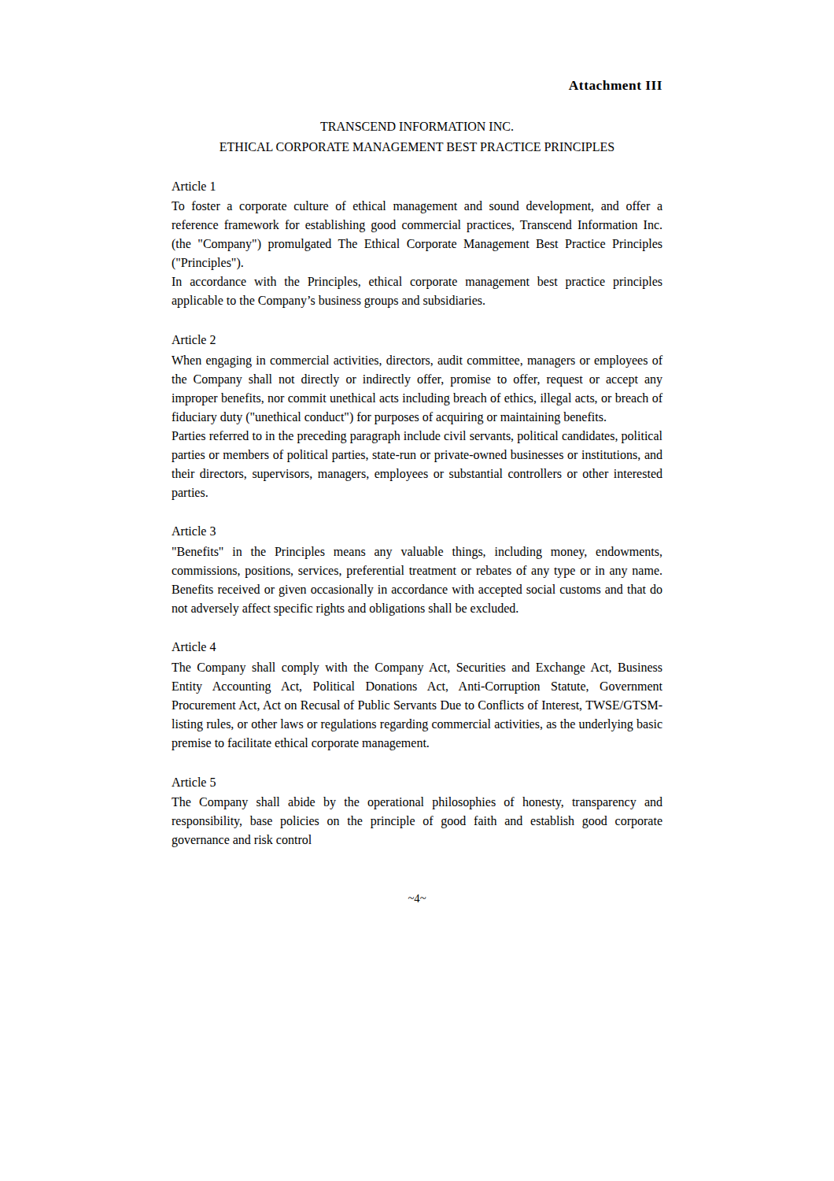Attachment III
TRANSCEND INFORMATION INC. ETHICAL CORPORATE MANAGEMENT BEST PRACTICE PRINCIPLES
Article 1
To foster a corporate culture of ethical management and sound development, and offer a reference framework for establishing good commercial practices, Transcend Information Inc. (the "Company") promulgated The Ethical Corporate Management Best Practice Principles ("Principles").
In accordance with the Principles, ethical corporate management best practice principles applicable to the Company’s business groups and subsidiaries.
Article 2
When engaging in commercial activities, directors, audit committee, managers or employees of the Company shall not directly or indirectly offer, promise to offer, request or accept any improper benefits, nor commit unethical acts including breach of ethics, illegal acts, or breach of fiduciary duty ("unethical conduct") for purposes of acquiring or maintaining benefits.
Parties referred to in the preceding paragraph include civil servants, political candidates, political parties or members of political parties, state-run or private-owned businesses or institutions, and their directors, supervisors, managers, employees or substantial controllers or other interested parties.
Article 3
"Benefits" in the Principles means any valuable things, including money, endowments, commissions, positions, services, preferential treatment or rebates of any type or in any name. Benefits received or given occasionally in accordance with accepted social customs and that do not adversely affect specific rights and obligations shall be excluded.
Article 4
The Company shall comply with the Company Act, Securities and Exchange Act, Business Entity Accounting Act, Political Donations Act, Anti-Corruption Statute, Government Procurement Act, Act on Recusal of Public Servants Due to Conflicts of Interest, TWSE/GTSM-listing rules, or other laws or regulations regarding commercial activities, as the underlying basic premise to facilitate ethical corporate management.
Article 5
The Company shall abide by the operational philosophies of honesty, transparency and responsibility, base policies on the principle of good faith and establish good corporate governance and risk control
~4~